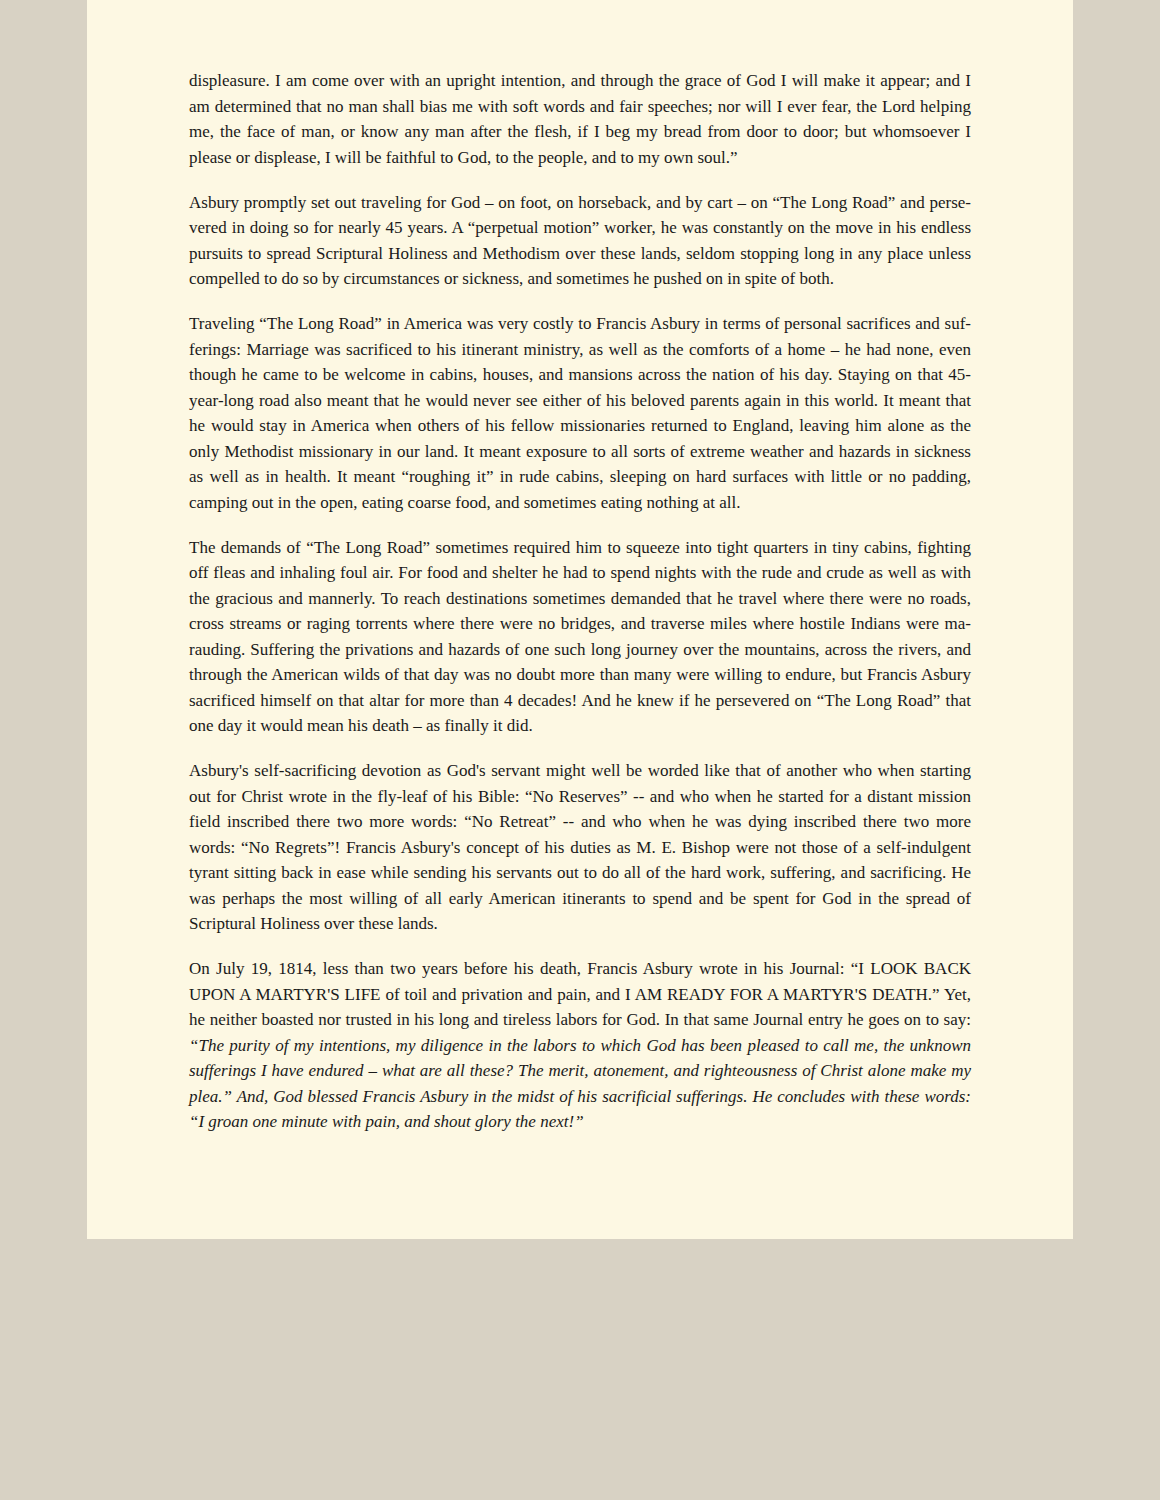displeasure. I am come over with an upright intention, and through the grace of God I will make it appear; and I am determined that no man shall bias me with soft words and fair speeches; nor will I ever fear, the Lord helping me, the face of man, or know any man after the flesh, if I beg my bread from door to door; but whomsoever I please or displease, I will be faithful to God, to the people, and to my own soul.”
Asbury promptly set out traveling for God – on foot, on horseback, and by cart – on “The Long Road” and persevered in doing so for nearly 45 years. A “perpetual motion” worker, he was constantly on the move in his endless pursuits to spread Scriptural Holiness and Methodism over these lands, seldom stopping long in any place unless compelled to do so by circumstances or sickness, and sometimes he pushed on in spite of both.
Traveling “The Long Road” in America was very costly to Francis Asbury in terms of personal sacrifices and sufferings: Marriage was sacrificed to his itinerant ministry, as well as the comforts of a home – he had none, even though he came to be welcome in cabins, houses, and mansions across the nation of his day. Staying on that 45-year-long road also meant that he would never see either of his beloved parents again in this world. It meant that he would stay in America when others of his fellow missionaries returned to England, leaving him alone as the only Methodist missionary in our land. It meant exposure to all sorts of extreme weather and hazards in sickness as well as in health. It meant “roughing it” in rude cabins, sleeping on hard surfaces with little or no padding, camping out in the open, eating coarse food, and sometimes eating nothing at all.
The demands of “The Long Road” sometimes required him to squeeze into tight quarters in tiny cabins, fighting off fleas and inhaling foul air. For food and shelter he had to spend nights with the rude and crude as well as with the gracious and mannerly. To reach destinations sometimes demanded that he travel where there were no roads, cross streams or raging torrents where there were no bridges, and traverse miles where hostile Indians were marauding. Suffering the privations and hazards of one such long journey over the mountains, across the rivers, and through the American wilds of that day was no doubt more than many were willing to endure, but Francis Asbury sacrificed himself on that altar for more than 4 decades! And he knew if he persevered on “The Long Road” that one day it would mean his death – as finally it did.
Asbury's self-sacrificing devotion as God's servant might well be worded like that of another who when starting out for Christ wrote in the fly-leaf of his Bible: “No Reserves” -- and who when he started for a distant mission field inscribed there two more words: “No Retreat” -- and who when he was dying inscribed there two more words: “No Regrets”! Francis Asbury's concept of his duties as M. E. Bishop were not those of a self-indulgent tyrant sitting back in ease while sending his servants out to do all of the hard work, suffering, and sacrificing. He was perhaps the most willing of all early American itinerants to spend and be spent for God in the spread of Scriptural Holiness over these lands.
On July 19, 1814, less than two years before his death, Francis Asbury wrote in his Journal: “I LOOK BACK UPON A MARTYR'S LIFE of toil and privation and pain, and I AM READY FOR A MARTYR'S DEATH.” Yet, he neither boasted nor trusted in his long and tireless labors for God. In that same Journal entry he goes on to say: “The purity of my intentions, my diligence in the labors to which God has been pleased to call me, the unknown sufferings I have endured – what are all these? The merit, atonement, and righteousness of Christ alone make my plea.” And, God blessed Francis Asbury in the midst of his sacrificial sufferings. He concludes with these words: “I groan one minute with pain, and shout glory the next!”